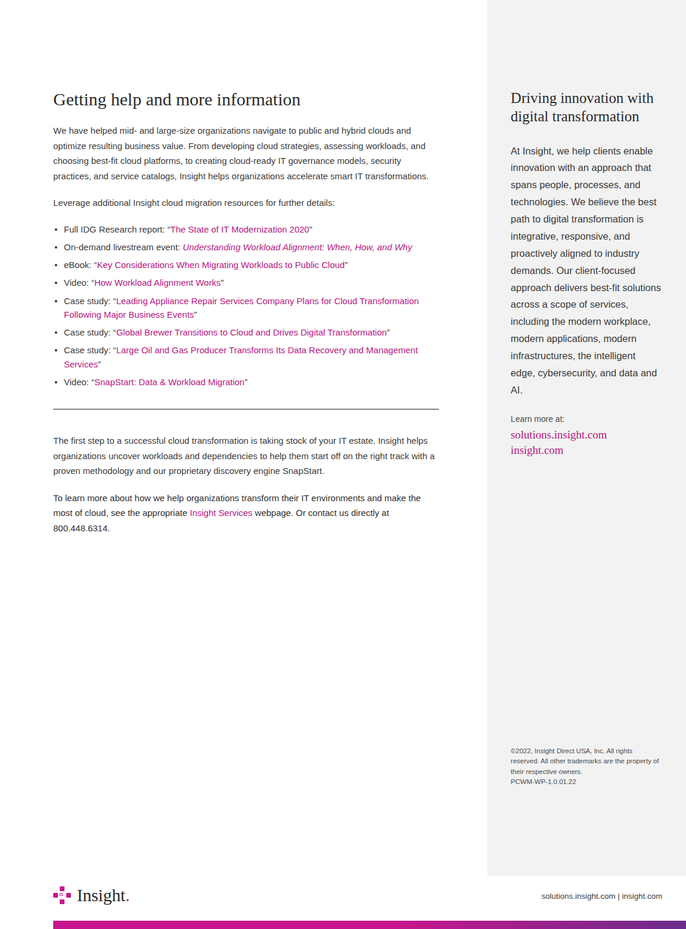Driving innovation with
digital transformation
At Insight, we help clients enable innovation with an approach that spans people, processes, and technologies. We believe the best path to digital transformation is integrative, responsive, and proactively aligned to industry demands. Our client-focused approach delivers best-fit solutions across a scope of services, including the modern workplace, modern applications, modern infrastructures, the intelligent edge, cybersecurity, and data and AI.
Learn more at:
solutions.insight.com insight.com
©2022, Insight Direct USA, Inc. All rights reserved. All other trademarks are the property of their respective owners.
PCWM-WP-1.0.01.22
Getting help and more information
We have helped mid- and large-size organizations navigate to public and hybrid clouds and optimize resulting business value. From developing cloud strategies, assessing workloads, and choosing best-fit cloud platforms, to creating cloud-ready IT governance models, security practices, and service catalogs, Insight helps organizations accelerate smart IT transformations.
Leverage additional Insight cloud migration resources for further details:
Full IDG Research report: “The State of IT Modernization 2020”
On-demand livestream event: Understanding Workload Alignment: When, How, and Why
eBook: “Key Considerations When Migrating Workloads to Public Cloud”
Video: “How Workload Alignment Works”
Case study: “Leading Appliance Repair Services Company Plans for Cloud Transformation Following Major Business Events”
Case study: “Global Brewer Transitions to Cloud and Drives Digital Transformation”
Case study: “Large Oil and Gas Producer Transforms Its Data Recovery and Management Services”
Video: “SnapStart: Data & Workload Migration”
The first step to a successful cloud transformation is taking stock of your IT estate. Insight helps organizations uncover workloads and dependencies to help them start off on the right track with a proven methodology and our proprietary discovery engine SnapStart.
To learn more about how we help organizations transform their IT environments and make the most of cloud, see the appropriate Insight Services webpage. Or contact us directly at 800.448.6314.
Insight.
solutions.insight.com | insight.com